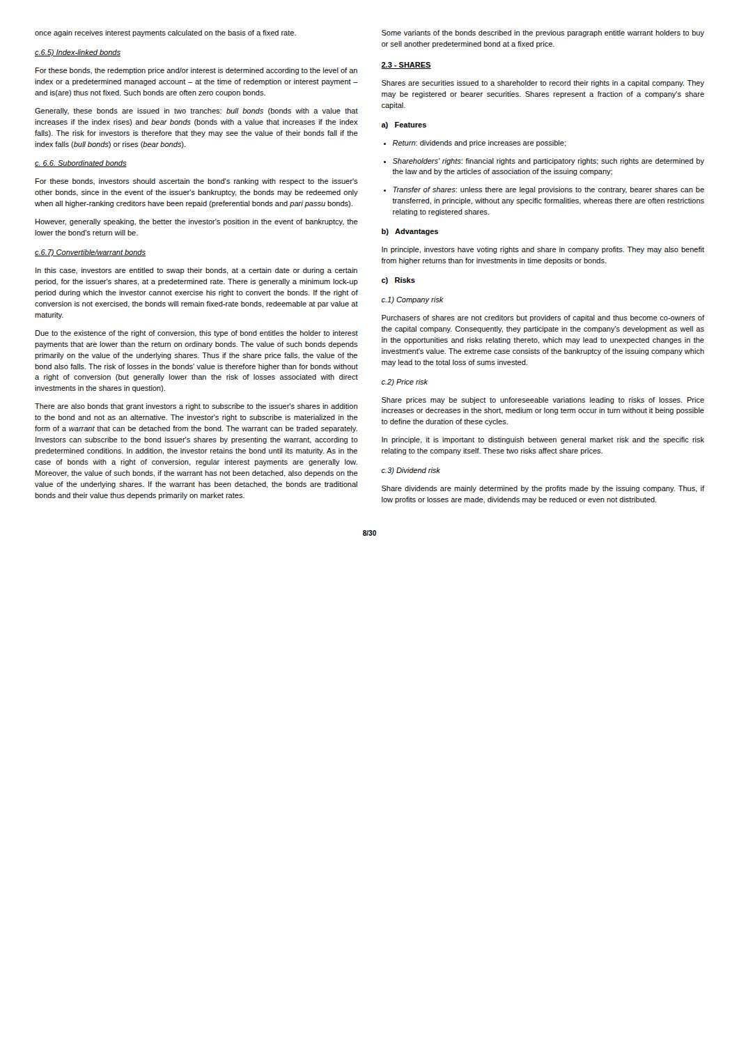once again receives interest payments calculated on the basis of a fixed rate.
c.6.5) Index-linked bonds
For these bonds, the redemption price and/or interest is determined according to the level of an index or a predetermined managed account – at the time of redemption or interest payment – and is(are) thus not fixed. Such bonds are often zero coupon bonds.
Generally, these bonds are issued in two tranches: bull bonds (bonds with a value that increases if the index rises) and bear bonds (bonds with a value that increases if the index falls). The risk for investors is therefore that they may see the value of their bonds fall if the index falls (bull bonds) or rises (bear bonds).
c. 6.6. Subordinated bonds
For these bonds, investors should ascertain the bond's ranking with respect to the issuer's other bonds, since in the event of the issuer's bankruptcy, the bonds may be redeemed only when all higher-ranking creditors have been repaid (preferential bonds and pari passu bonds).
However, generally speaking, the better the investor's position in the event of bankruptcy, the lower the bond's return will be.
c.6.7) Convertible/warrant bonds
In this case, investors are entitled to swap their bonds, at a certain date or during a certain period, for the issuer's shares, at a predetermined rate. There is generally a minimum lock-up period during which the investor cannot exercise his right to convert the bonds. If the right of conversion is not exercised, the bonds will remain fixed-rate bonds, redeemable at par value at maturity.
Due to the existence of the right of conversion, this type of bond entitles the holder to interest payments that are lower than the return on ordinary bonds. The value of such bonds depends primarily on the value of the underlying shares. Thus if the share price falls, the value of the bond also falls. The risk of losses in the bonds' value is therefore higher than for bonds without a right of conversion (but generally lower than the risk of losses associated with direct investments in the shares in question).
There are also bonds that grant investors a right to subscribe to the issuer's shares in addition to the bond and not as an alternative. The investor's right to subscribe is materialized in the form of a warrant that can be detached from the bond. The warrant can be traded separately. Investors can subscribe to the bond issuer's shares by presenting the warrant, according to predetermined conditions. In addition, the investor retains the bond until its maturity. As in the case of bonds with a right of conversion, regular interest payments are generally low. Moreover, the value of such bonds, if the warrant has not been detached, also depends on the value of the underlying shares. If the warrant has been detached, the bonds are traditional bonds and their value thus depends primarily on market rates.
Some variants of the bonds described in the previous paragraph entitle warrant holders to buy or sell another predetermined bond at a fixed price.
2.3 - SHARES
Shares are securities issued to a shareholder to record their rights in a capital company. They may be registered or bearer securities. Shares represent a fraction of a company's share capital.
a) Features
Return: dividends and price increases are possible;
Shareholders' rights: financial rights and participatory rights; such rights are determined by the law and by the articles of association of the issuing company;
Transfer of shares: unless there are legal provisions to the contrary, bearer shares can be transferred, in principle, without any specific formalities, whereas there are often restrictions relating to registered shares.
b) Advantages
In principle, investors have voting rights and share in company profits. They may also benefit from higher returns than for investments in time deposits or bonds.
c) Risks
c.1) Company risk
Purchasers of shares are not creditors but providers of capital and thus become co-owners of the capital company. Consequently, they participate in the company's development as well as in the opportunities and risks relating thereto, which may lead to unexpected changes in the investment's value. The extreme case consists of the bankruptcy of the issuing company which may lead to the total loss of sums invested.
c.2) Price risk
Share prices may be subject to unforeseeable variations leading to risks of losses. Price increases or decreases in the short, medium or long term occur in turn without it being possible to define the duration of these cycles.
In principle, it is important to distinguish between general market risk and the specific risk relating to the company itself. These two risks affect share prices.
c.3) Dividend risk
Share dividends are mainly determined by the profits made by the issuing company. Thus, if low profits or losses are made, dividends may be reduced or even not distributed.
8/30